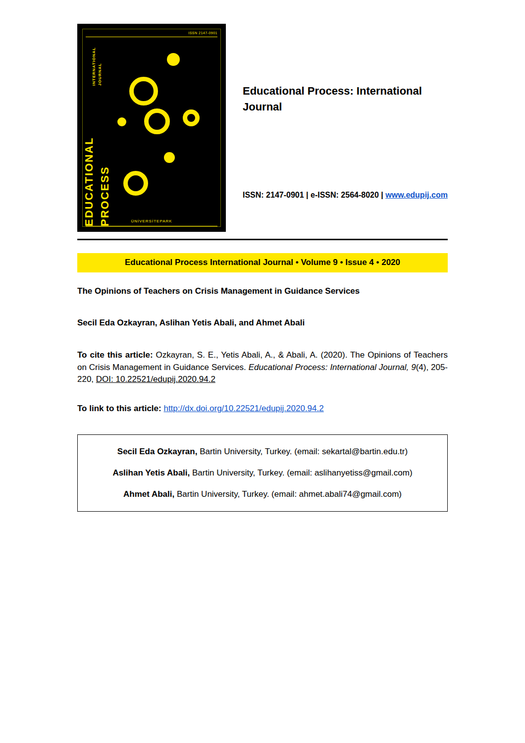ISSN 2147-0901
EDUCATIONAL PROCESS INTERNATIONAL JOURNAL
ÜNİVERSİTEPARK
Educational Process: International Journal
ISSN: 2147-0901 | e-ISSN: 2564-8020 | www.edupij.com
Educational Process International Journal • Volume 9 • Issue 4 • 2020
The Opinions of Teachers on Crisis Management in Guidance Services
Secil Eda Ozkayran, Aslihan Yetis Abali, and Ahmet Abali
To cite this article: Ozkayran, S. E., Yetis Abali, A., & Abali, A. (2020). The Opinions of Teachers on Crisis Management in Guidance Services. Educational Process: International Journal, 9(4), 205-220, DOI: 10.22521/edupij.2020.94.2
To link to this article: http://dx.doi.org/10.22521/edupij.2020.94.2
Secil Eda Ozkayran, Bartin University, Turkey. (email: sekartal@bartin.edu.tr)
Aslihan Yetis Abali, Bartin University, Turkey. (email: aslihanyetiss@gmail.com)
Ahmet Abali, Bartin University, Turkey. (email: ahmet.abali74@gmail.com)